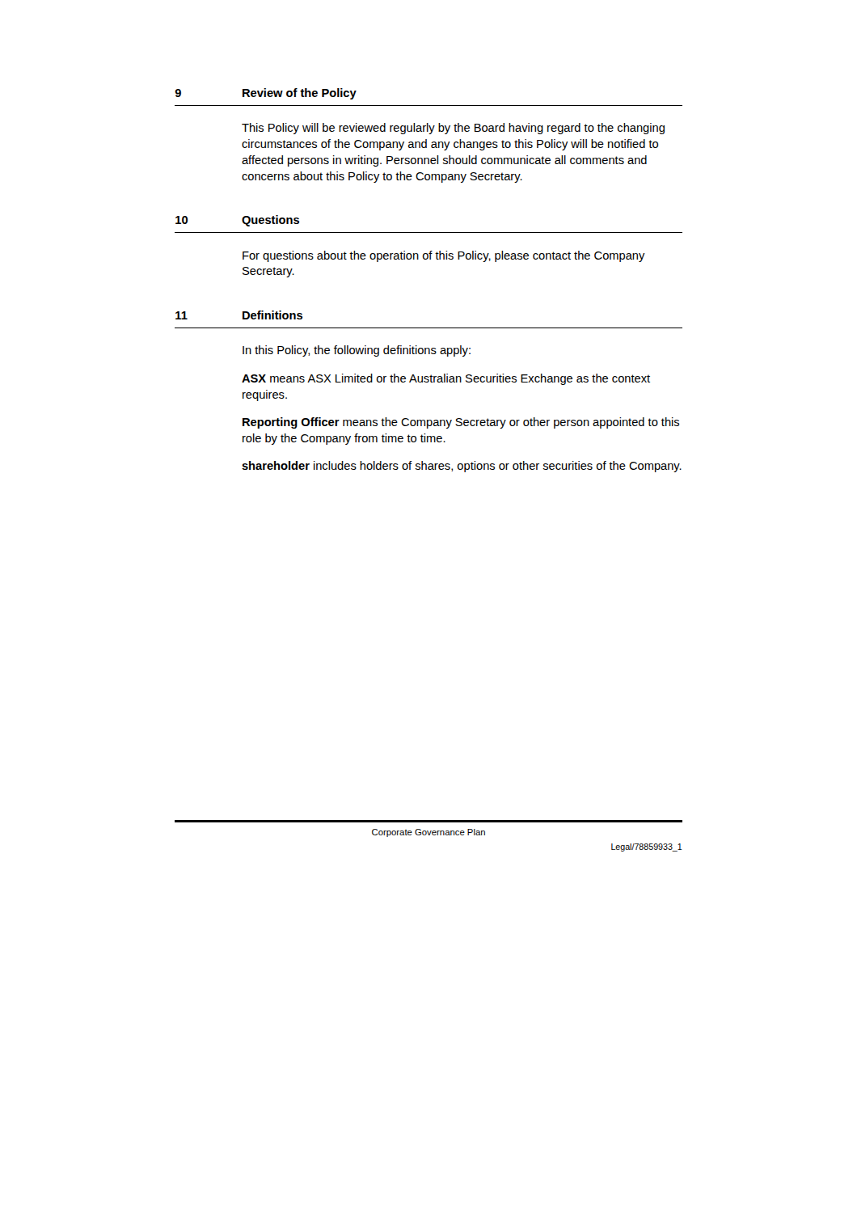9
Review of the Policy
This Policy will be reviewed regularly by the Board having regard to the changing circumstances of the Company and any changes to this Policy will be notified to affected persons in writing. Personnel should communicate all comments and concerns about this Policy to the Company Secretary.
10
Questions
For questions about the operation of this Policy, please contact the Company Secretary.
11
Definitions
In this Policy, the following definitions apply:
ASX means ASX Limited or the Australian Securities Exchange as the context requires.
Reporting Officer means the Company Secretary or other person appointed to this role by the Company from time to time.
shareholder includes holders of shares, options or other securities of the Company.
Corporate Governance Plan
Legal/78859933_1